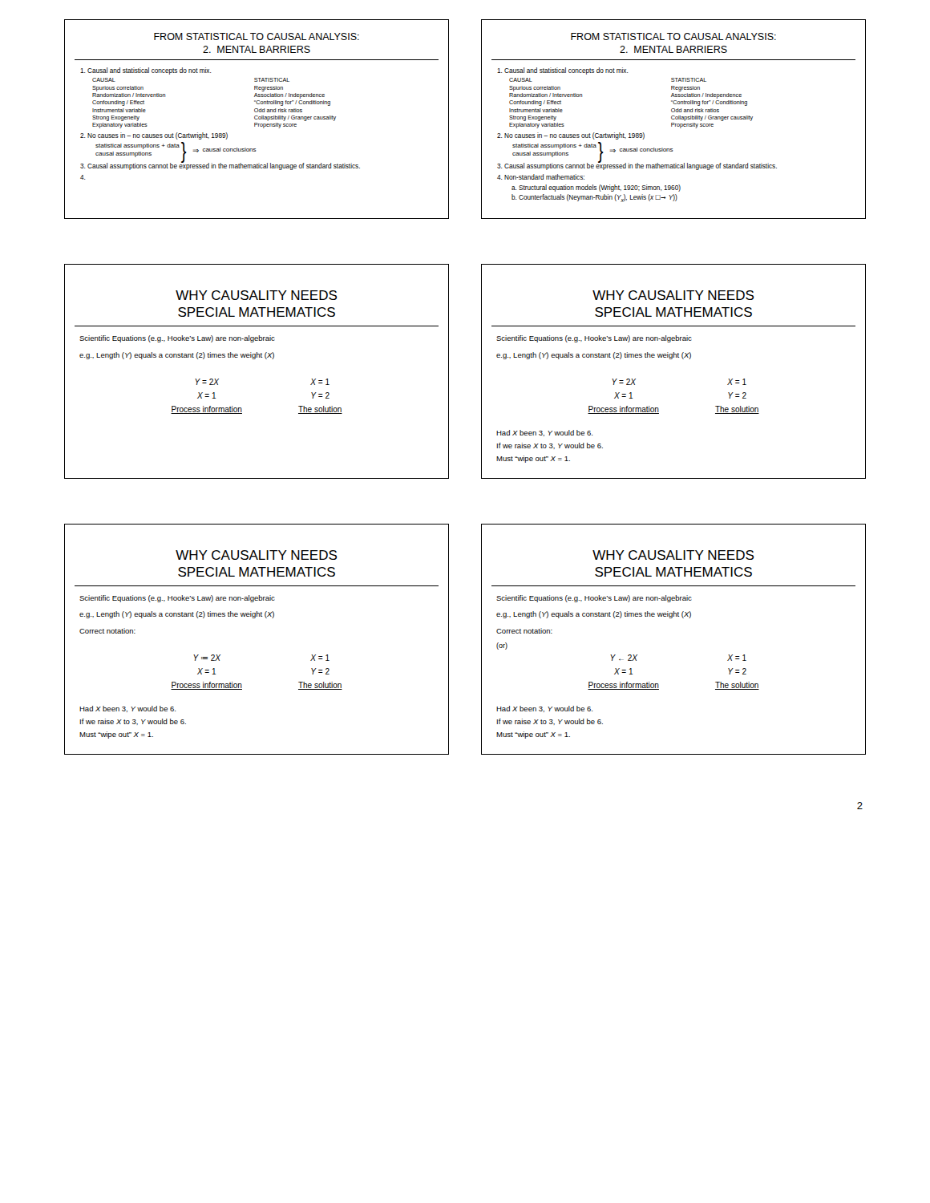FROM STATISTICAL TO CAUSAL ANALYSIS:
2. MENTAL BARRIERS
Causal and statistical concepts do not mix.
| CAUSAL | STATISTICAL |
| Spurious correlation | Regression |
| Randomization / Intervention | Association / Independence |
| Confounding / Effect | “Controlling for” / Conditioning |
| Instrumental variable | Odd and risk ratios |
| Strong Exogeneity | Collapsibility / Granger causality |
| Explanatory variables | Propensity score |
No causes in – no causes out (Cartwright, 1989)
statistical assumptions + data
causal assumptions } ⇒ causal conclusions
Causal assumptions cannot be expressed in the mathematical language of standard statistics.
FROM STATISTICAL TO CAUSAL ANALYSIS:
2. MENTAL BARRIERS
Causal and statistical concepts do not mix.
| CAUSAL | STATISTICAL |
| Spurious correlation | Regression |
| Randomization / Intervention | Association / Independence |
| Confounding / Effect | “Controlling for” / Conditioning |
| Instrumental variable | Odd and risk ratios |
| Strong Exogeneity | Collapsibility / Granger causality |
| Explanatory variables | Propensity score |
No causes in – no causes out (Cartwright, 1989)
statistical assumptions + data
causal assumptions } ⇒ causal conclusions
Causal assumptions cannot be expressed in the mathematical language of standard statistics.
Non-standard mathematics:
Structural equation models (Wright, 1920; Simon, 1960)
Counterfactuals (Neyman-Rubin (Yx), Lewis (x ☐➞ Y))
WHY CAUSALITY NEEDS
SPECIAL MATHEMATICS
Scientific Equations (e.g., Hooke’s Law) are non-algebraic
e.g., Length (Y) equals a constant (2) times the weight (X)
Y = 2X
X = 1
Process information
X = 1
Y = 2
The solution
WHY CAUSALITY NEEDS
SPECIAL MATHEMATICS
Scientific Equations (e.g., Hooke’s Law) are non-algebraic
e.g., Length (Y) equals a constant (2) times the weight (X)
Y = 2X
X = 1
Process information
X = 1
Y = 2
The solution
Had X been 3, Y would be 6.
If we raise X to 3, Y would be 6.
Must “wipe out” X = 1.
WHY CAUSALITY NEEDS
SPECIAL MATHEMATICS
Scientific Equations (e.g., Hooke’s Law) are non-algebraic
e.g., Length (Y) equals a constant (2) times the weight (X)
Correct notation:
Y ≔ 2X
X = 1
Process information
X = 1
Y = 2
The solution
Had X been 3, Y would be 6.
If we raise X to 3, Y would be 6.
Must “wipe out” X = 1.
WHY CAUSALITY NEEDS
SPECIAL MATHEMATICS
Scientific Equations (e.g., Hooke’s Law) are non-algebraic
e.g., Length (Y) equals a constant (2) times the weight (X)
Correct notation:
(or)
Y ← 2X
X = 1
Process information
X = 1
Y = 2
The solution
Had X been 3, Y would be 6.
If we raise X to 3, Y would be 6.
Must “wipe out” X = 1.
2